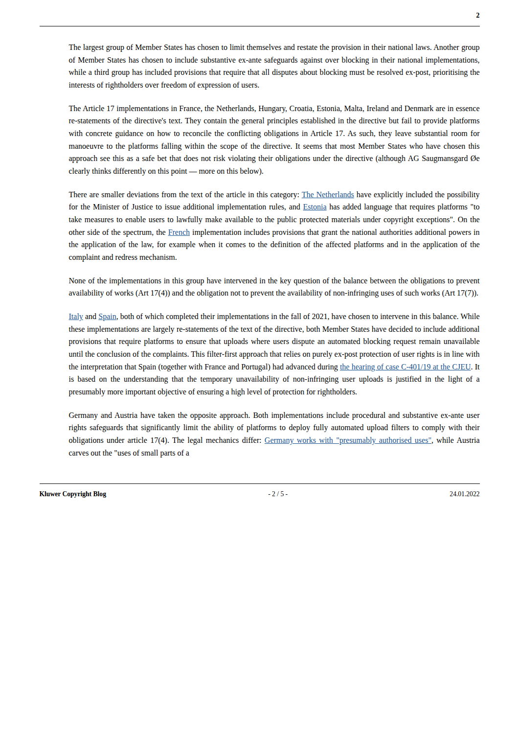2
The largest group of Member States has chosen to limit themselves and restate the provision in their national laws. Another group of Member States has chosen to include substantive ex-ante safeguards against over blocking in their national implementations, while a third group has included provisions that require that all disputes about blocking must be resolved ex-post, prioritising the interests of rightholders over freedom of expression of users.
The Article 17 implementations in France, the Netherlands, Hungary, Croatia, Estonia, Malta, Ireland and Denmark are in essence re-statements of the directive's text. They contain the general principles established in the directive but fail to provide platforms with concrete guidance on how to reconcile the conflicting obligations in Article 17. As such, they leave substantial room for manoeuvre to the platforms falling within the scope of the directive. It seems that most Member States who have chosen this approach see this as a safe bet that does not risk violating their obligations under the directive (although AG Saugmansgard Øe clearly thinks differently on this point — more on this below).
There are smaller deviations from the text of the article in this category: The Netherlands have explicitly included the possibility for the Minister of Justice to issue additional implementation rules, and Estonia has added language that requires platforms "to take measures to enable users to lawfully make available to the public protected materials under copyright exceptions". On the other side of the spectrum, the French implementation includes provisions that grant the national authorities additional powers in the application of the law, for example when it comes to the definition of the affected platforms and in the application of the complaint and redress mechanism.
None of the implementations in this group have intervened in the key question of the balance between the obligations to prevent availability of works (Art 17(4)) and the obligation not to prevent the availability of non-infringing uses of such works (Art 17(7)).
Italy and Spain, both of which completed their implementations in the fall of 2021, have chosen to intervene in this balance. While these implementations are largely re-statements of the text of the directive, both Member States have decided to include additional provisions that require platforms to ensure that uploads where users dispute an automated blocking request remain unavailable until the conclusion of the complaints. This filter-first approach that relies on purely ex-post protection of user rights is in line with the interpretation that Spain (together with France and Portugal) had advanced during the hearing of case C-401/19 at the CJEU. It is based on the understanding that the temporary unavailability of non-infringing user uploads is justified in the light of a presumably more important objective of ensuring a high level of protection for rightholders.
Germany and Austria have taken the opposite approach. Both implementations include procedural and substantive ex-ante user rights safeguards that significantly limit the ability of platforms to deploy fully automated upload filters to comply with their obligations under article 17(4). The legal mechanics differ: Germany works with "presumably authorised uses", while Austria carves out the "uses of small parts of a
Kluwer Copyright Blog - 2 / 5 - 24.01.2022